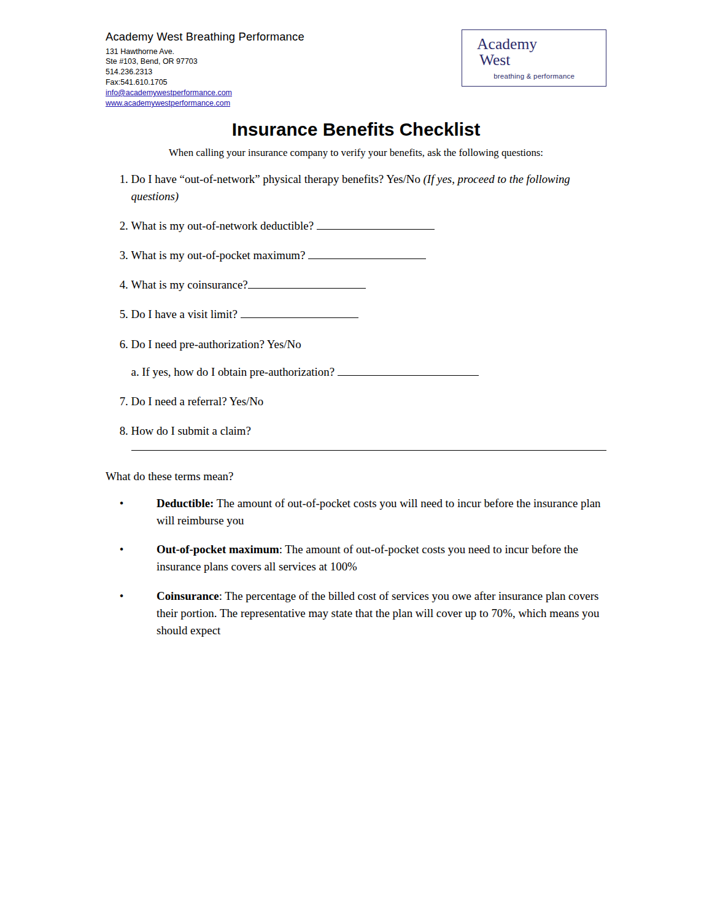Academy West Breathing Performance
131 Hawthorne Ave.
Ste #103, Bend, OR 97703
514.236.2313
Fax:541.610.1705
info@academywestperformance.com
www.academywestperformance.com
AcademyWest
breathing & performance
Insurance Benefits Checklist
When calling your insurance company to verify your benefits, ask the following questions:
Do I have “out-of-network” physical therapy benefits? Yes/No (If yes, proceed to the following questions)
What is my out-of-network deductible?
What is my out-of-pocket maximum?
What is my coinsurance?
Do I have a visit limit?
Do I need pre-authorization? Yes/No
a. If yes, how do I obtain pre-authorization?
Do I need a referral? Yes/No
How do I submit a claim?
What do these terms mean?
Deductible: The amount of out-of-pocket costs you will need to incur before the insurance plan will reimburse you
Out-of-pocket maximum: The amount of out-of-pocket costs you need to incur before the insurance plans covers all services at 100%
Coinsurance: The percentage of the billed cost of services you owe after insurance plan covers their portion. The representative may state that the plan will cover up to 70%, which means you should expect